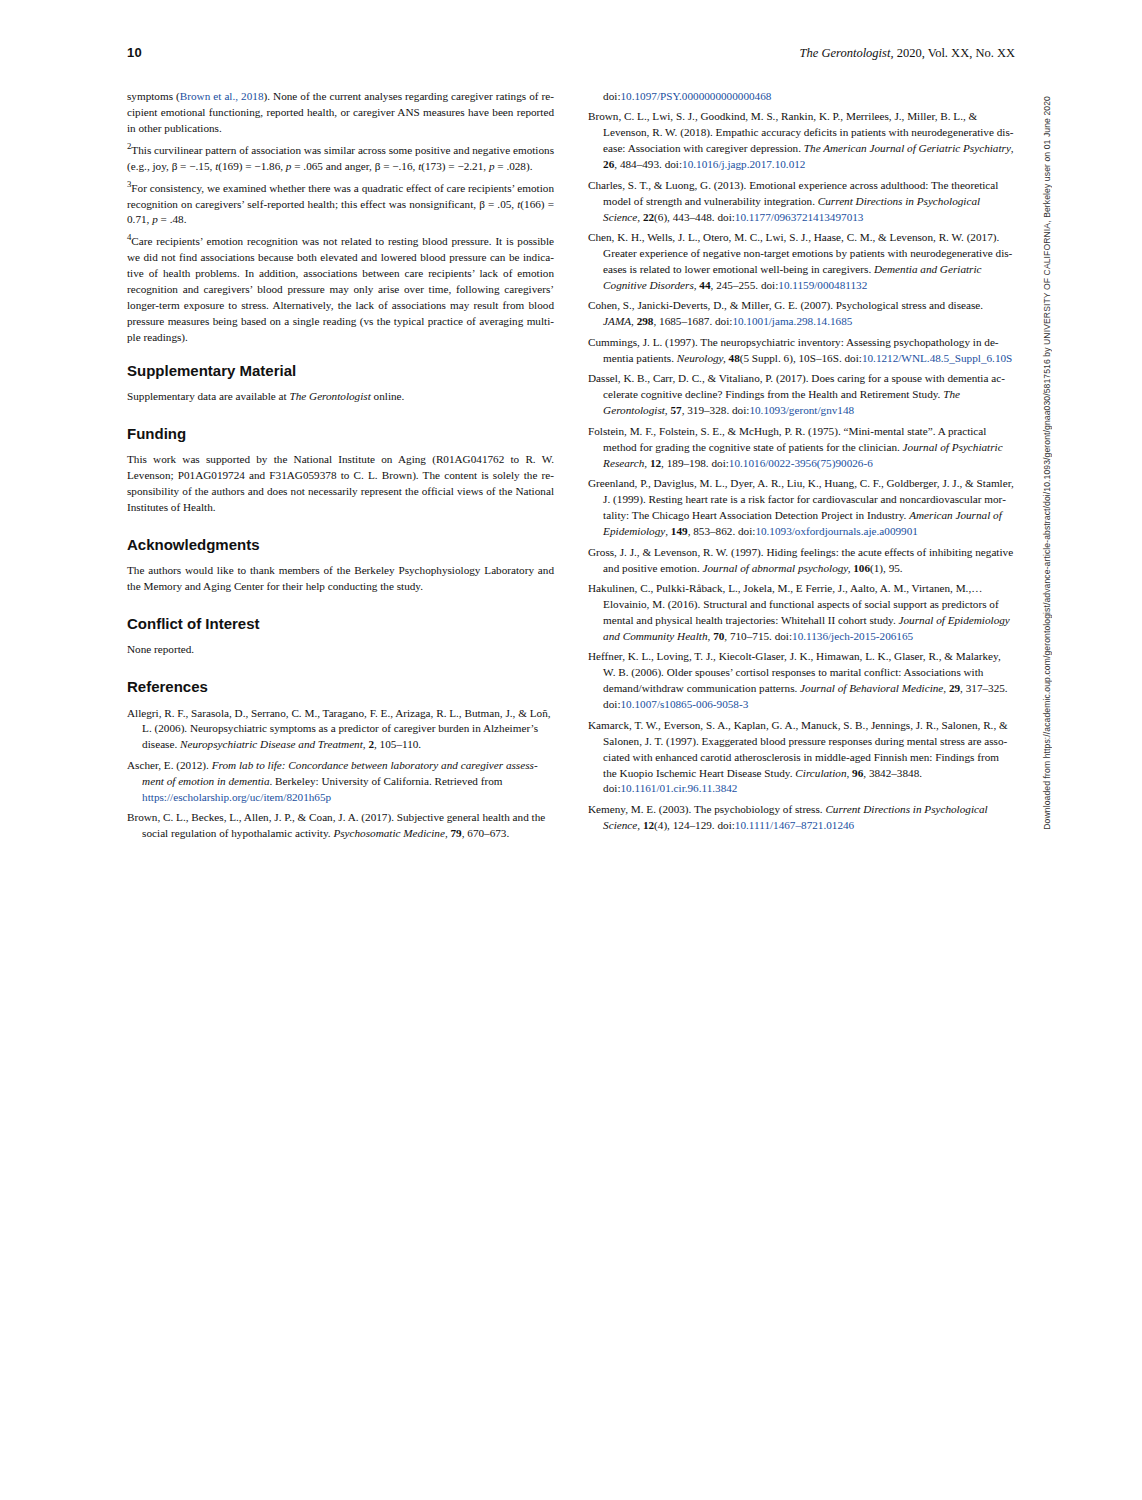Downloaded from https://academic.oup.com/gerontologist/advance-article-abstract/doi/10.1093/geront/gnaa030/5817516 by UNIVERSITY OF CALIFORNIA, Berkeley user on 01 June 2020
10
The Gerontologist, 2020, Vol. XX, No. XX
symptoms (Brown et al., 2018). None of the current analyses regarding caregiver ratings of recipient emotional functioning, reported health, or caregiver ANS measures have been reported in other publications.
2This curvilinear pattern of association was similar across some positive and negative emotions (e.g., joy, β = −.15, t(169) = −1.86, p = .065 and anger, β = −.16, t(173) = −2.21, p = .028).
3For consistency, we examined whether there was a quadratic effect of care recipients’ emotion recognition on caregivers’ self-reported health; this effect was nonsignificant, β = .05, t(166) = 0.71, p = .48.
4Care recipients’ emotion recognition was not related to resting blood pressure. It is possible we did not find associations because both elevated and lowered blood pressure can be indicative of health problems. In addition, associations between care recipients’ lack of emotion recognition and caregivers’ blood pressure may only arise over time, following caregivers’ longer-term exposure to stress. Alternatively, the lack of associations may result from blood pressure measures being based on a single reading (vs the typical practice of averaging multiple readings).
Supplementary Material
Supplementary data are available at The Gerontologist online.
Funding
This work was supported by the National Institute on Aging (R01AG041762 to R. W. Levenson; P01AG019724 and F31AG059378 to C. L. Brown). The content is solely the responsibility of the authors and does not necessarily represent the official views of the National Institutes of Health.
Acknowledgments
The authors would like to thank members of the Berkeley Psychophysiology Laboratory and the Memory and Aging Center for their help conducting the study.
Conflict of Interest
None reported.
References
Allegri, R. F., Sarasola, D., Serrano, C. M., Taragano, F. E., Arizaga, R. L., Butman, J., & Loñ, L. (2006). Neuropsychiatric symptoms as a predictor of caregiver burden in Alzheimer’s disease. Neuropsychiatric Disease and Treatment, 2, 105–110.
Ascher, E. (2012). From lab to life: Concordance between laboratory and caregiver assessment of emotion in dementia. Berkeley: University of California. Retrieved from https://escholarship.org/uc/item/8201h65p
Brown, C. L., Beckes, L., Allen, J. P., & Coan, J. A. (2017). Subjective general health and the social regulation of hypothalamic activity. Psychosomatic Medicine, 79, 670–673. doi:10.1097/PSY.0000000000000468
Brown, C. L., Lwi, S. J., Goodkind, M. S., Rankin, K. P., Merrilees, J., Miller, B. L., & Levenson, R. W. (2018). Empathic accuracy deficits in patients with neurodegenerative disease: Association with caregiver depression. The American Journal of Geriatric Psychiatry, 26, 484–493. doi:10.1016/j.jagp.2017.10.012
Charles, S. T., & Luong, G. (2013). Emotional experience across adulthood: The theoretical model of strength and vulnerability integration. Current Directions in Psychological Science, 22(6), 443–448. doi:10.1177/0963721413497013
Chen, K. H., Wells, J. L., Otero, M. C., Lwi, S. J., Haase, C. M., & Levenson, R. W. (2017). Greater experience of negative non-target emotions by patients with neurodegenerative diseases is related to lower emotional well-being in caregivers. Dementia and Geriatric Cognitive Disorders, 44, 245–255. doi:10.1159/000481132
Cohen, S., Janicki-Deverts, D., & Miller, G. E. (2007). Psychological stress and disease. JAMA, 298, 1685–1687. doi:10.1001/jama.298.14.1685
Cummings, J. L. (1997). The neuropsychiatric inventory: Assessing psychopathology in dementia patients. Neurology, 48(5 Suppl. 6), 10S–16S. doi:10.1212/WNL.48.5_Suppl_6.10S
Dassel, K. B., Carr, D. C., & Vitaliano, P. (2017). Does caring for a spouse with dementia accelerate cognitive decline? Findings from the Health and Retirement Study. The Gerontologist, 57, 319–328. doi:10.1093/geront/gnv148
Folstein, M. F., Folstein, S. E., & McHugh, P. R. (1975). “Mini-mental state”. A practical method for grading the cognitive state of patients for the clinician. Journal of Psychiatric Research, 12, 189–198. doi:10.1016/0022-3956(75)90026-6
Greenland, P., Daviglus, M. L., Dyer, A. R., Liu, K., Huang, C. F., Goldberger, J. J., & Stamler, J. (1999). Resting heart rate is a risk factor for cardiovascular and noncardiovascular mortality: The Chicago Heart Association Detection Project in Industry. American Journal of Epidemiology, 149, 853–862. doi:10.1093/oxfordjournals.aje.a009901
Gross, J. J., & Levenson, R. W. (1997). Hiding feelings: the acute effects of inhibiting negative and positive emotion. Journal of abnormal psychology, 106(1), 95.
Hakulinen, C., Pulkki-Råback, L., Jokela, M., E Ferrie, J., Aalto, A. M., Virtanen, M.,…Elovainio, M. (2016). Structural and functional aspects of social support as predictors of mental and physical health trajectories: Whitehall II cohort study. Journal of Epidemiology and Community Health, 70, 710–715. doi:10.1136/jech-2015-206165
Heffner, K. L., Loving, T. J., Kiecolt-Glaser, J. K., Himawan, L. K., Glaser, R., & Malarkey, W. B. (2006). Older spouses’ cortisol responses to marital conflict: Associations with demand/withdraw communication patterns. Journal of Behavioral Medicine, 29, 317–325. doi:10.1007/s10865-006-9058-3
Kamarck, T. W., Everson, S. A., Kaplan, G. A., Manuck, S. B., Jennings, J. R., Salonen, R., & Salonen, J. T. (1997). Exaggerated blood pressure responses during mental stress are associated with enhanced carotid atherosclerosis in middle-aged Finnish men: Findings from the Kuopio Ischemic Heart Disease Study. Circulation, 96, 3842–3848. doi:10.1161/01.cir.96.11.3842
Kemeny, M. E. (2003). The psychobiology of stress. Current Directions in Psychological Science, 12(4), 124–129. doi:10.1111/1467–8721.01246